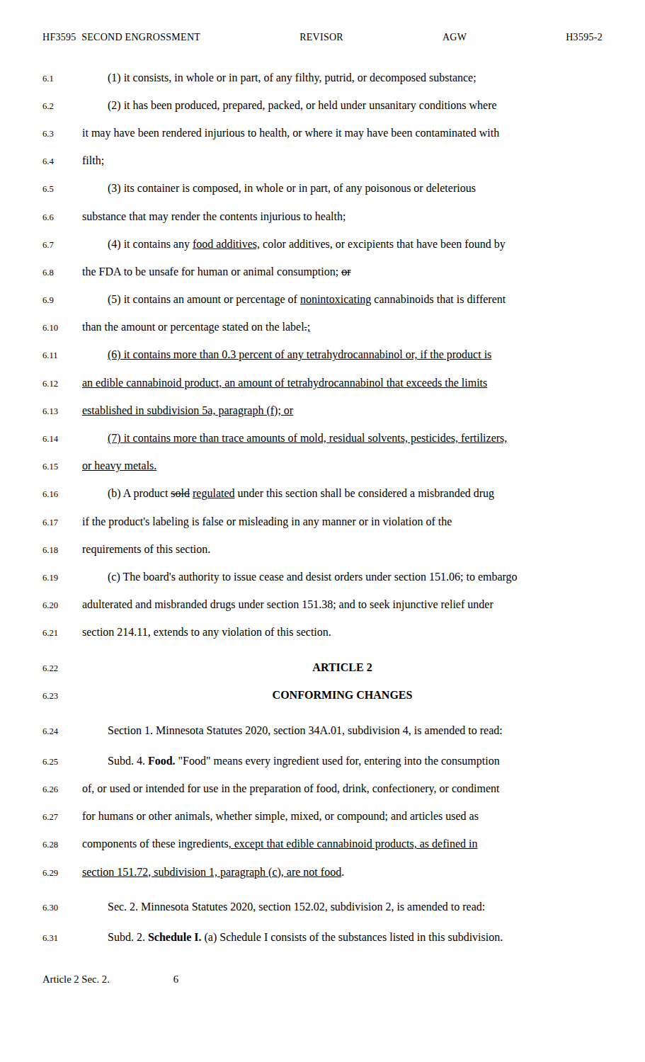HF3595 SECOND ENGROSSMENT REVISOR AGW H3595-2
6.1 (1) it consists, in whole or in part, of any filthy, putrid, or decomposed substance;
6.2 (2) it has been produced, prepared, packed, or held under unsanitary conditions where
6.3 it may have been rendered injurious to health, or where it may have been contaminated with
6.4 filth;
6.5 (3) its container is composed, in whole or in part, of any poisonous or deleterious
6.6 substance that may render the contents injurious to health;
6.7 (4) it contains any food additives, color additives, or excipients that have been found by
6.8 the FDA to be unsafe for human or animal consumption; or
6.9 (5) it contains an amount or percentage of nonintoxicating cannabinoids that is different
6.10 than the amount or percentage stated on the label.;
6.11 (6) it contains more than 0.3 percent of any tetrahydrocannabinol or, if the product is
6.12 an edible cannabinoid product, an amount of tetrahydrocannabinol that exceeds the limits
6.13 established in subdivision 5a, paragraph (f); or
6.14 (7) it contains more than trace amounts of mold, residual solvents, pesticides, fertilizers,
6.15 or heavy metals.
6.16 (b) A product sold regulated under this section shall be considered a misbranded drug
6.17 if the product's labeling is false or misleading in any manner or in violation of the
6.18 requirements of this section.
6.19 (c) The board's authority to issue cease and desist orders under section 151.06; to embargo
6.20 adulterated and misbranded drugs under section 151.38; and to seek injunctive relief under
6.21 section 214.11, extends to any violation of this section.
6.22 ARTICLE 2
6.23 CONFORMING CHANGES
6.24 Section 1. Minnesota Statutes 2020, section 34A.01, subdivision 4, is amended to read:
6.25 Subd. 4. Food. "Food" means every ingredient used for, entering into the consumption
6.26 of, or used or intended for use in the preparation of food, drink, confectionery, or condiment
6.27 for humans or other animals, whether simple, mixed, or compound; and articles used as
6.28 components of these ingredients, except that edible cannabinoid products, as defined in
6.29 section 151.72, subdivision 1, paragraph (c), are not food.
6.30 Sec. 2. Minnesota Statutes 2020, section 152.02, subdivision 2, is amended to read:
6.31 Subd. 2. Schedule I. (a) Schedule I consists of the substances listed in this subdivision.
Article 2 Sec. 2. 6